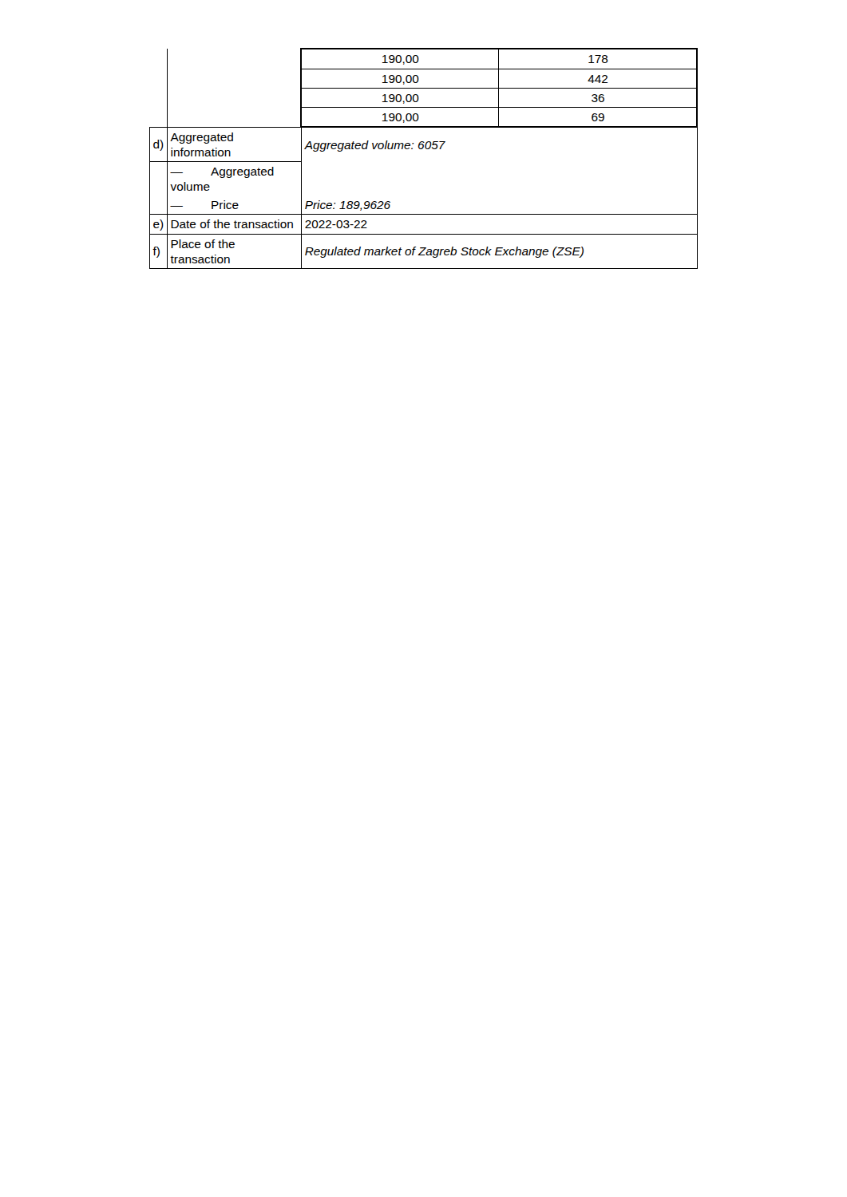| | | 190,00 | 178 |
| | | 190,00 | 442 |
| | | 190,00 | 36 |
| | | 190,00 | 69 |
| d) | Aggregated information | Aggregated volume: 6057 |
| | — Aggregated volume | |
| | — Price | Price: 189,9626 |
| e) | Date of the transaction | 2022-03-22 |
| f) | Place of the transaction | Regulated market of Zagreb Stock Exchange (ZSE) |